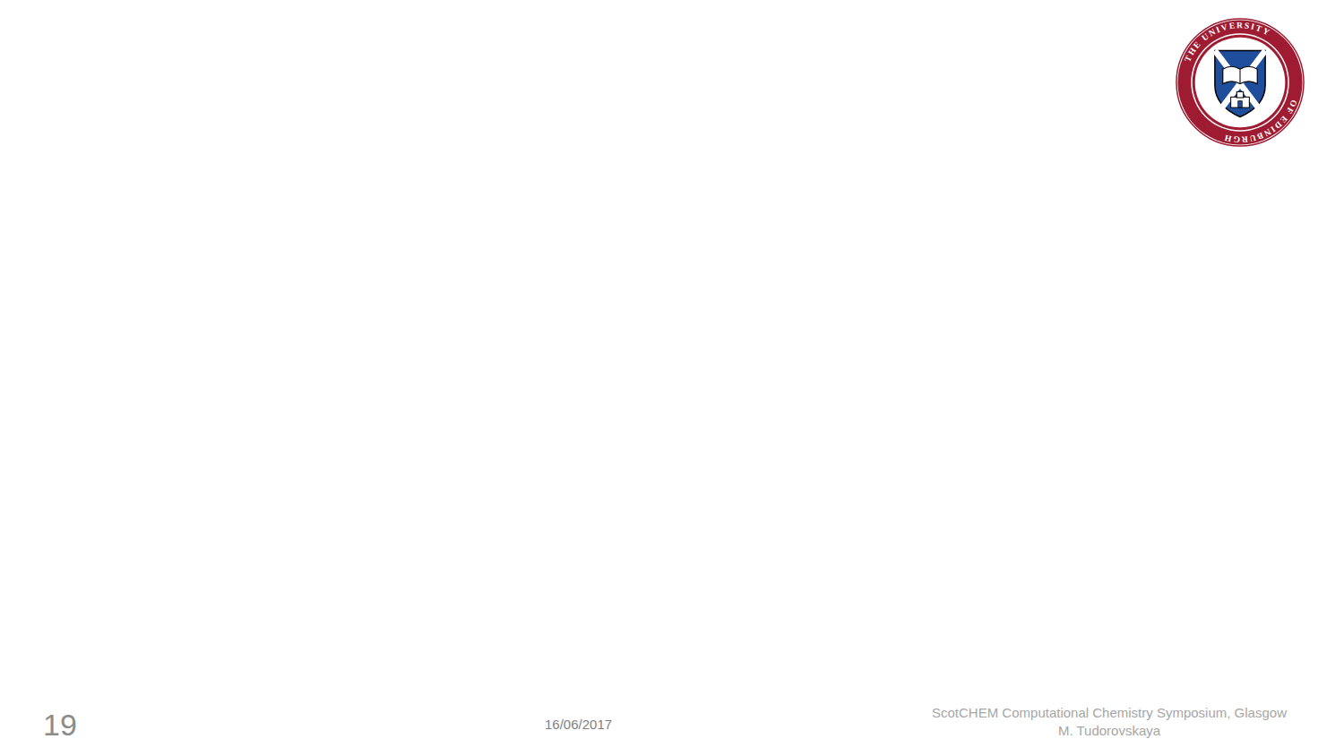The University of Edinburgh THE UNIVERSITY OF EDINBURGH
19
16/06/2017
ScotCHEM Computational Chemistry Symposium, Glasgow
M. Tudorovskaya